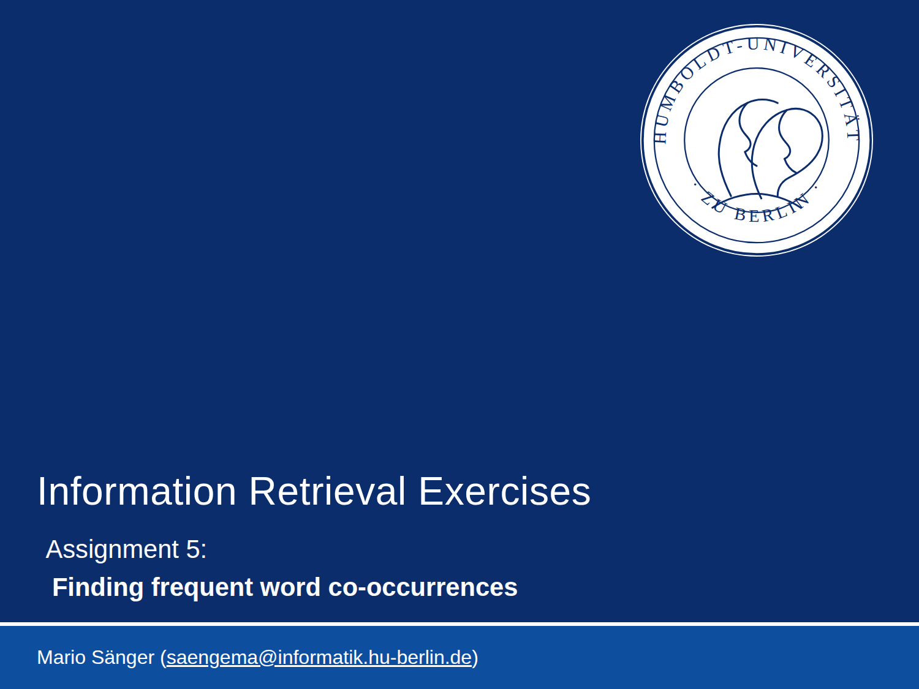HUMBOLDT-UNIVERSITÄT · ZU BERLIN ·
Information Retrieval Exercises
Assignment 5:
Finding frequent word co-occurrences
Mario Sänger (saengema@informatik.hu-berlin.de)